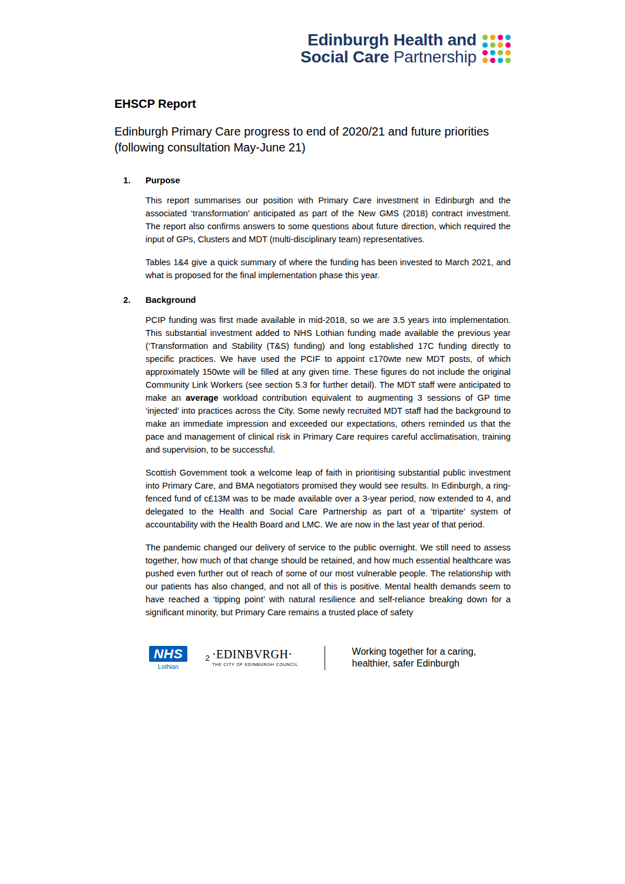Edinburgh Health and Social Care Partnership
EHSCP Report
Edinburgh Primary Care progress to end of 2020/21 and future priorities (following consultation May-June 21)
Purpose
This report summarises our position with Primary Care investment in Edinburgh and the associated ‘transformation’ anticipated as part of the New GMS (2018) contract investment. The report also confirms answers to some questions about future direction, which required the input of GPs, Clusters and MDT (multi-disciplinary team) representatives.
Tables 1&4 give a quick summary of where the funding has been invested to March 2021, and what is proposed for the final implementation phase this year.
Background
PCIP funding was first made available in mid-2018, so we are 3.5 years into implementation. This substantial investment added to NHS Lothian funding made available the previous year (‘Transformation and Stability (T&S) funding) and long established 17C funding directly to specific practices. We have used the PCIF to appoint c170wte new MDT posts, of which approximately 150wte will be filled at any given time. These figures do not include the original Community Link Workers (see section 5.3 for further detail). The MDT staff were anticipated to make an average workload contribution equivalent to augmenting 3 sessions of GP time ‘injected’ into practices across the City. Some newly recruited MDT staff had the background to make an immediate impression and exceeded our expectations, others reminded us that the pace and management of clinical risk in Primary Care requires careful acclimatisation, training and supervision, to be successful.
Scottish Government took a welcome leap of faith in prioritising substantial public investment into Primary Care, and BMA negotiators promised they would see results. In Edinburgh, a ring-fenced fund of c£13M was to be made available over a 3-year period, now extended to 4, and delegated to the Health and Social Care Partnership as part of a ‘tripartite’ system of accountability with the Health Board and LMC. We are now in the last year of that period.
The pandemic changed our delivery of service to the public overnight. We still need to assess together, how much of that change should be retained, and how much essential healthcare was pushed even further out of reach of some of our most vulnerable people. The relationship with our patients has also changed, and not all of this is positive. Mental health demands seem to have reached a ‘tipping point’ with natural resilience and self-reliance breaking down for a significant minority, but Primary Care remains a trusted place of safety
NHS Lothian
2
·EDINBVRGH· THE CITY OF EDINBURGH COUNCIL
Working together for a caring,
healthier, safer Edinburgh